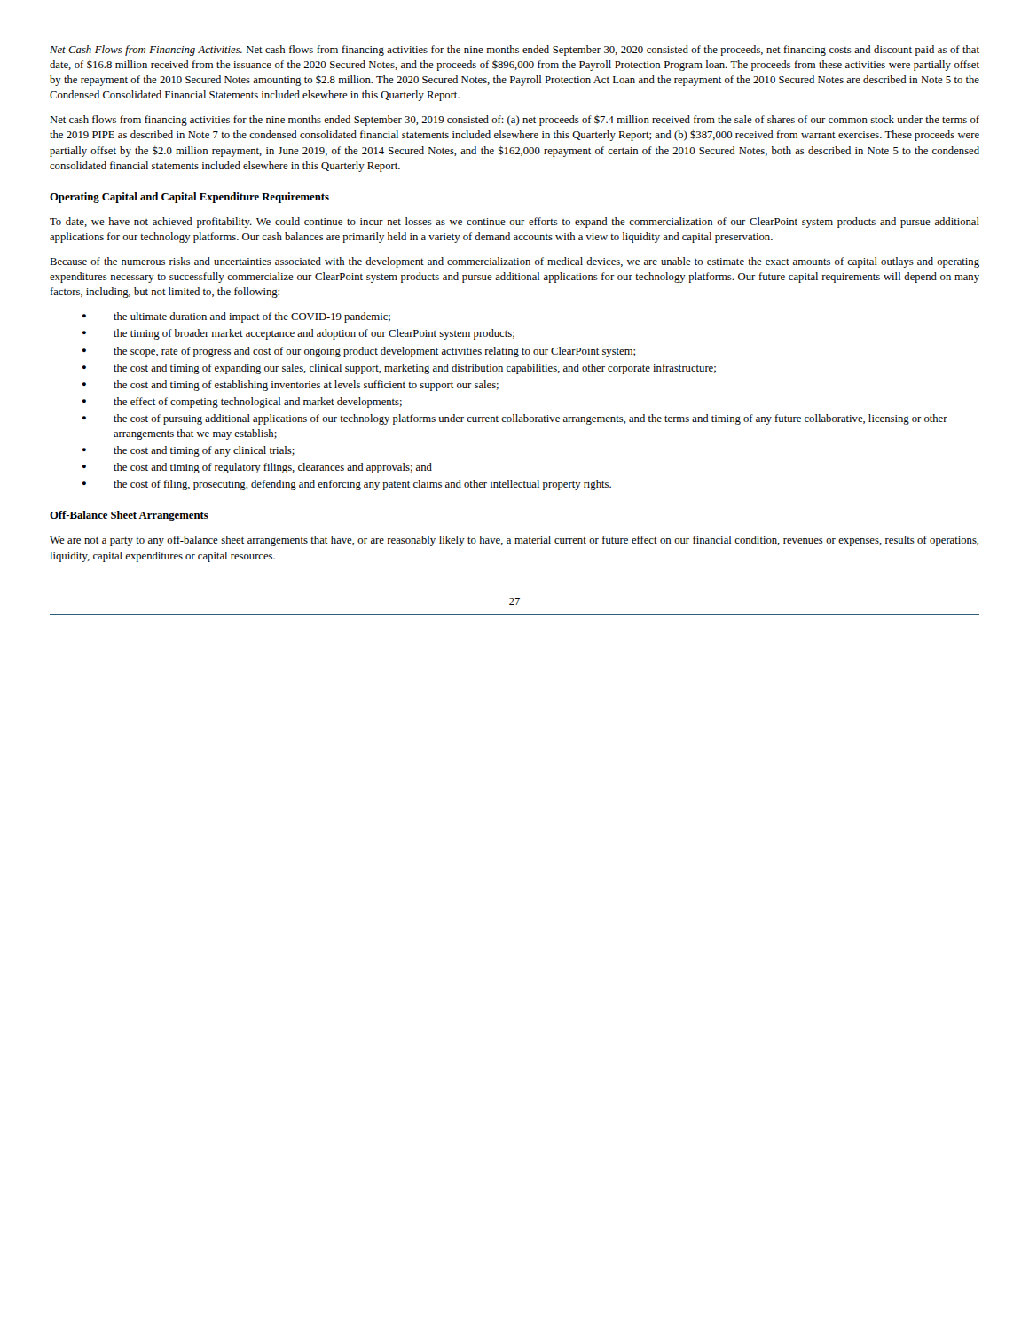Net Cash Flows from Financing Activities. Net cash flows from financing activities for the nine months ended September 30, 2020 consisted of the proceeds, net financing costs and discount paid as of that date, of $16.8 million received from the issuance of the 2020 Secured Notes, and the proceeds of $896,000 from the Payroll Protection Program loan. The proceeds from these activities were partially offset by the repayment of the 2010 Secured Notes amounting to $2.8 million. The 2020 Secured Notes, the Payroll Protection Act Loan and the repayment of the 2010 Secured Notes are described in Note 5 to the Condensed Consolidated Financial Statements included elsewhere in this Quarterly Report.
Net cash flows from financing activities for the nine months ended September 30, 2019 consisted of: (a) net proceeds of $7.4 million received from the sale of shares of our common stock under the terms of the 2019 PIPE as described in Note 7 to the condensed consolidated financial statements included elsewhere in this Quarterly Report; and (b) $387,000 received from warrant exercises. These proceeds were partially offset by the $2.0 million repayment, in June 2019, of the 2014 Secured Notes, and the $162,000 repayment of certain of the 2010 Secured Notes, both as described in Note 5 to the condensed consolidated financial statements included elsewhere in this Quarterly Report.
Operating Capital and Capital Expenditure Requirements
To date, we have not achieved profitability. We could continue to incur net losses as we continue our efforts to expand the commercialization of our ClearPoint system products and pursue additional applications for our technology platforms. Our cash balances are primarily held in a variety of demand accounts with a view to liquidity and capital preservation.
Because of the numerous risks and uncertainties associated with the development and commercialization of medical devices, we are unable to estimate the exact amounts of capital outlays and operating expenditures necessary to successfully commercialize our ClearPoint system products and pursue additional applications for our technology platforms. Our future capital requirements will depend on many factors, including, but not limited to, the following:
the ultimate duration and impact of the COVID-19 pandemic;
the timing of broader market acceptance and adoption of our ClearPoint system products;
the scope, rate of progress and cost of our ongoing product development activities relating to our ClearPoint system;
the cost and timing of expanding our sales, clinical support, marketing and distribution capabilities, and other corporate infrastructure;
the cost and timing of establishing inventories at levels sufficient to support our sales;
the effect of competing technological and market developments;
the cost of pursuing additional applications of our technology platforms under current collaborative arrangements, and the terms and timing of any future collaborative, licensing or other arrangements that we may establish;
the cost and timing of any clinical trials;
the cost and timing of regulatory filings, clearances and approvals; and
the cost of filing, prosecuting, defending and enforcing any patent claims and other intellectual property rights.
Off-Balance Sheet Arrangements
We are not a party to any off-balance sheet arrangements that have, or are reasonably likely to have, a material current or future effect on our financial condition, revenues or expenses, results of operations, liquidity, capital expenditures or capital resources.
27